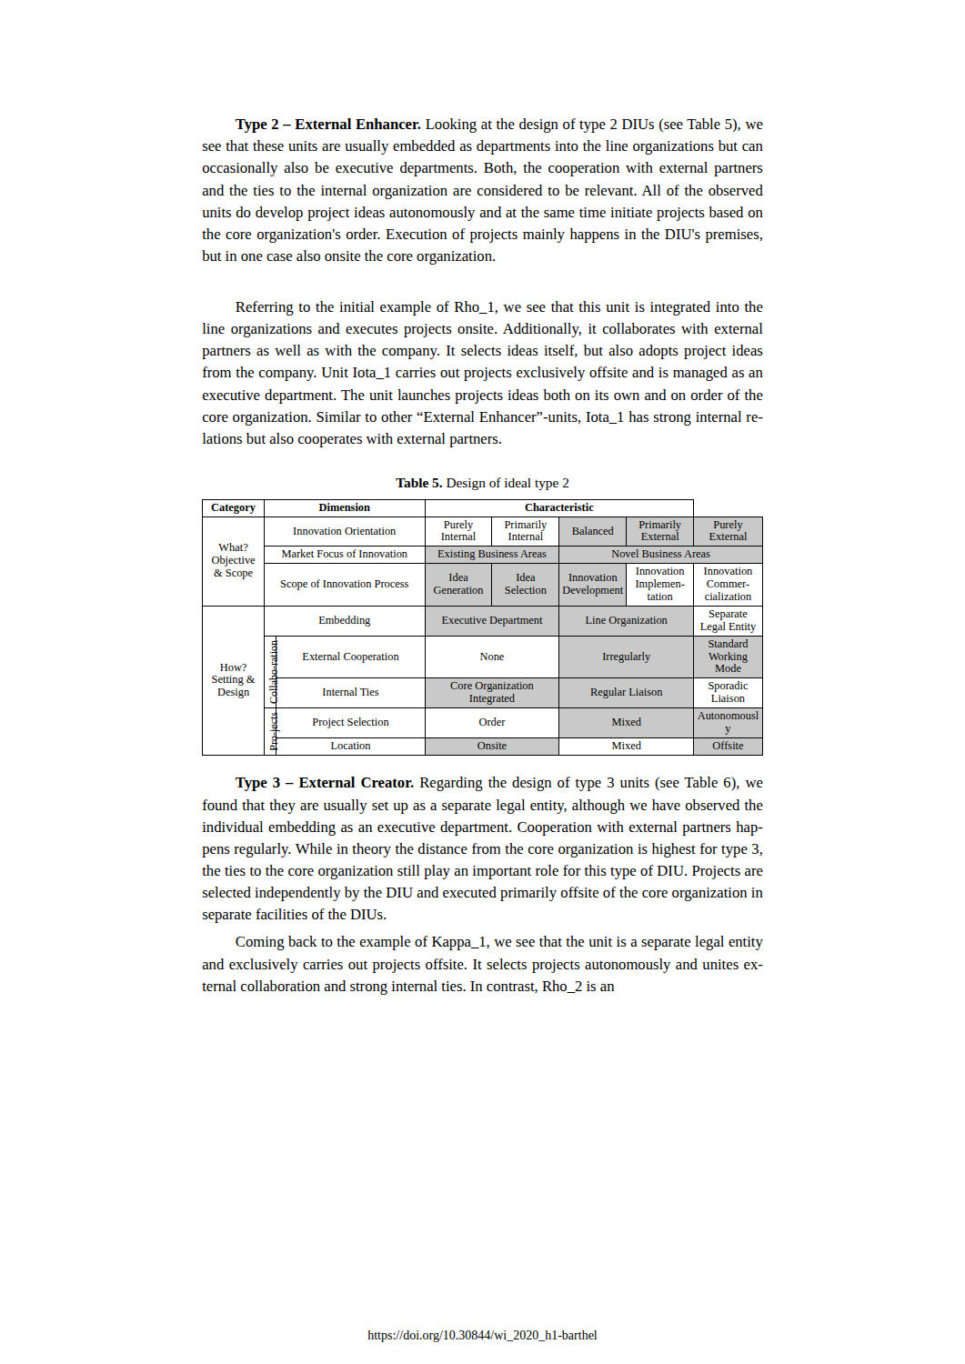Type 2 – External Enhancer. Looking at the design of type 2 DIUs (see Table 5), we see that these units are usually embedded as departments into the line organizations but can occasionally also be executive departments. Both, the cooperation with external partners and the ties to the internal organization are considered to be relevant. All of the observed units do develop project ideas autonomously and at the same time initiate projects based on the core organization's order. Execution of projects mainly happens in the DIU's premises, but in one case also onsite the core organization.
Referring to the initial example of Rho_1, we see that this unit is integrated into the line organizations and executes projects onsite. Additionally, it collaborates with external partners as well as with the company. It selects ideas itself, but also adopts project ideas from the company. Unit Iota_1 carries out projects exclusively offsite and is managed as an executive department. The unit launches projects ideas both on its own and on order of the core organization. Similar to other “External Enhancer”-units, Iota_1 has strong internal relations but also cooperates with external partners.
Table 5. Design of ideal type 2
| Category | Dimension | Characteristic |
| --- | --- | --- |
| What? Objective & Scope | Innovation Orientation | Purely Internal | Primarily Internal | Balanced | Primarily External | Purely External |
| Market Focus of Innovation | Existing Business Areas | Novel Business Areas |
| Scope of Innovation Process | Idea Generation | Idea Selection | Innovation Development | Innovation Implemen-tation | Innovation Commer-cialization |
| How? Setting & Design | Embedding | Executive Department | Line Organization | Separate Legal Entity |
| Collabo-ration | External Cooperation | None | Irregularly | Standard Working Mode |
| Internal Ties | Core Organization Integrated | Regular Liaison | Sporadic Liaison |
| Pro-jects | Project Selection | Order | Mixed | Autonomously |
| Location | Onsite | Mixed | Offsite |
Type 3 – External Creator. Regarding the design of type 3 units (see Table 6), we found that they are usually set up as a separate legal entity, although we have observed the individual embedding as an executive department. Cooperation with external partners happens regularly. While in theory the distance from the core organization is highest for type 3, the ties to the core organization still play an important role for this type of DIU. Projects are selected independently by the DIU and executed primarily offsite of the core organization in separate facilities of the DIUs.
Coming back to the example of Kappa_1, we see that the unit is a separate legal entity and exclusively carries out projects offsite. It selects projects autonomously and unites external collaboration and strong internal ties. In contrast, Rho_2 is an
https://doi.org/10.30844/wi_2020_h1-barthel